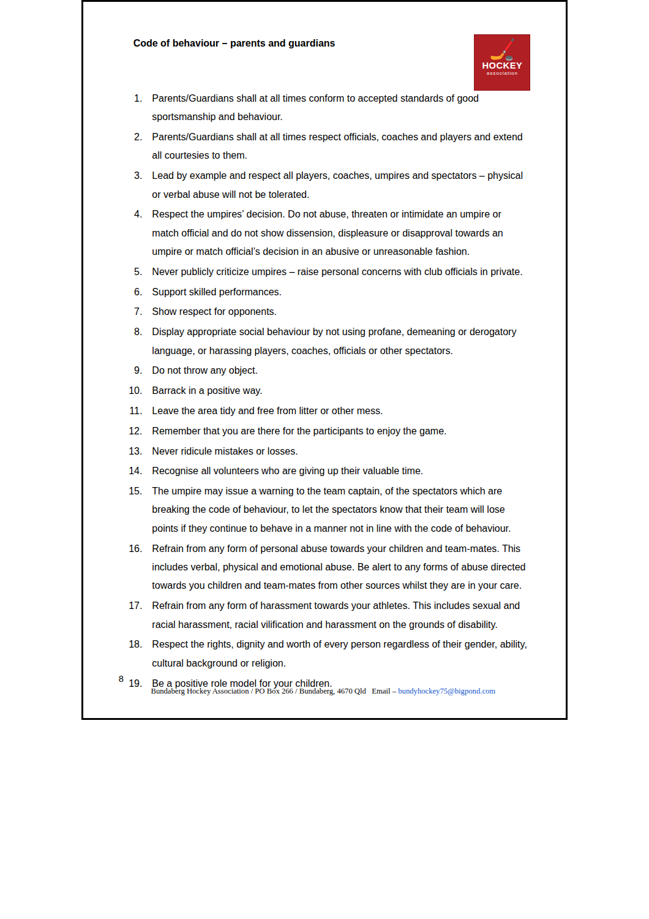🏒 HOCKEY association
Code of behaviour – parents and guardians
Parents/Guardians shall at all times conform to accepted standards of good sportsmanship and behaviour.
Parents/Guardians shall at all times respect officials, coaches and players and extend all courtesies to them.
Lead by example and respect all players, coaches, umpires and spectators – physical or verbal abuse will not be tolerated.
Respect the umpires’ decision. Do not abuse, threaten or intimidate an umpire or match official and do not show dissension, displeasure or disapproval towards an umpire or match official’s decision in an abusive or unreasonable fashion.
Never publicly criticize umpires – raise personal concerns with club officials in private.
Support skilled performances.
Show respect for opponents.
Display appropriate social behaviour by not using profane, demeaning or derogatory language, or harassing players, coaches, officials or other spectators.
Do not throw any object.
Barrack in a positive way.
Leave the area tidy and free from litter or other mess.
Remember that you are there for the participants to enjoy the game.
Never ridicule mistakes or losses.
Recognise all volunteers who are giving up their valuable time.
The umpire may issue a warning to the team captain, of the spectators which are breaking the code of behaviour, to let the spectators know that their team will lose points if they continue to behave in a manner not in line with the code of behaviour.
Refrain from any form of personal abuse towards your children and team-mates. This includes verbal, physical and emotional abuse. Be alert to any forms of abuse directed towards you children and team-mates from other sources whilst they are in your care.
Refrain from any form of harassment towards your athletes. This includes sexual and racial harassment, racial vilification and harassment on the grounds of disability.
Respect the rights, dignity and worth of every person regardless of their gender, ability, cultural background or religion.
Be a positive role model for your children.
8
Bundaberg Hockey Association / PO Box 266 / Bundaberg, 4670 Qld Email – bundyhockey75@bigpond.com